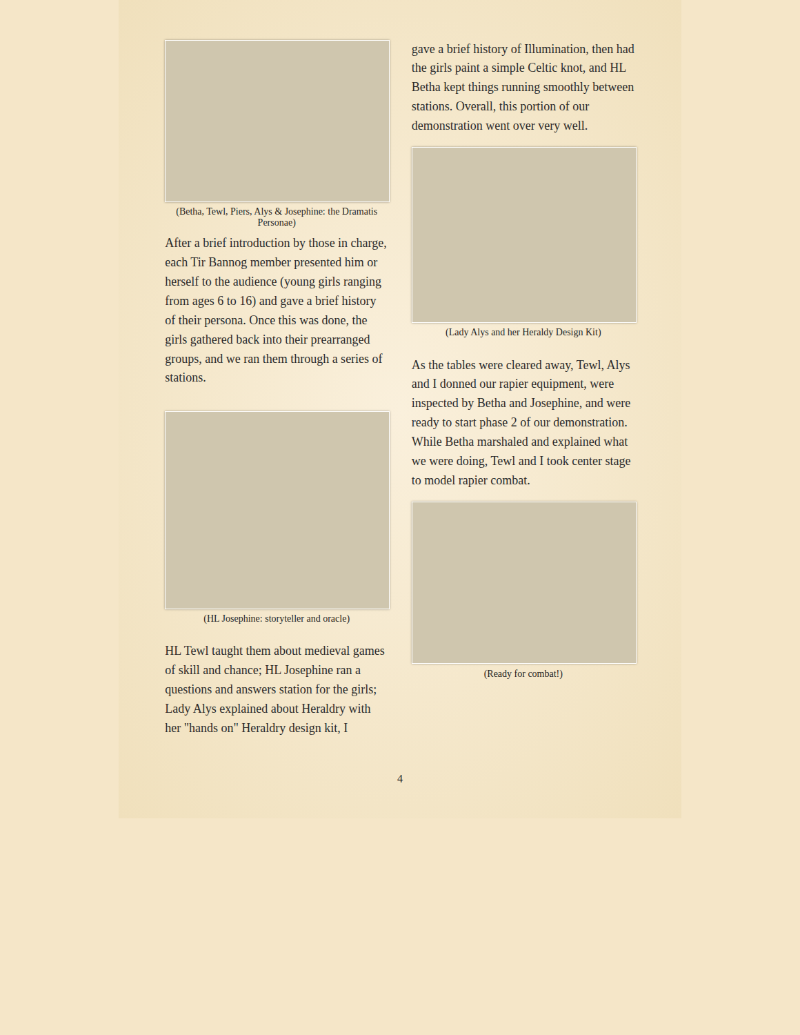(Betha, Tewl, Piers, Alys & Josephine: the Dramatis Personae)
After a brief introduction by those in charge, each Tir Bannog member presented him or herself to the audience (young girls ranging from ages 6 to 16) and gave a brief history of their persona. Once this was done, the girls gathered back into their prearranged groups, and we ran them through a series of stations.
(HL Josephine: storyteller and oracle)
HL Tewl taught them about medieval games of skill and chance; HL Josephine ran a questions and answers station for the girls; Lady Alys explained about Heraldry with her "hands on" Heraldry design kit, I
gave a brief history of Illumination, then had the girls paint a simple Celtic knot, and HL Betha kept things running smoothly between stations. Overall, this portion of our demonstration went over very well.
(Lady Alys and her Heraldy Design Kit)
As the tables were cleared away, Tewl, Alys and I donned our rapier equipment, were inspected by Betha and Josephine, and were ready to start phase 2 of our demonstration. While Betha marshaled and explained what we were doing, Tewl and I took center stage to model rapier combat.
(Ready for combat!)
4